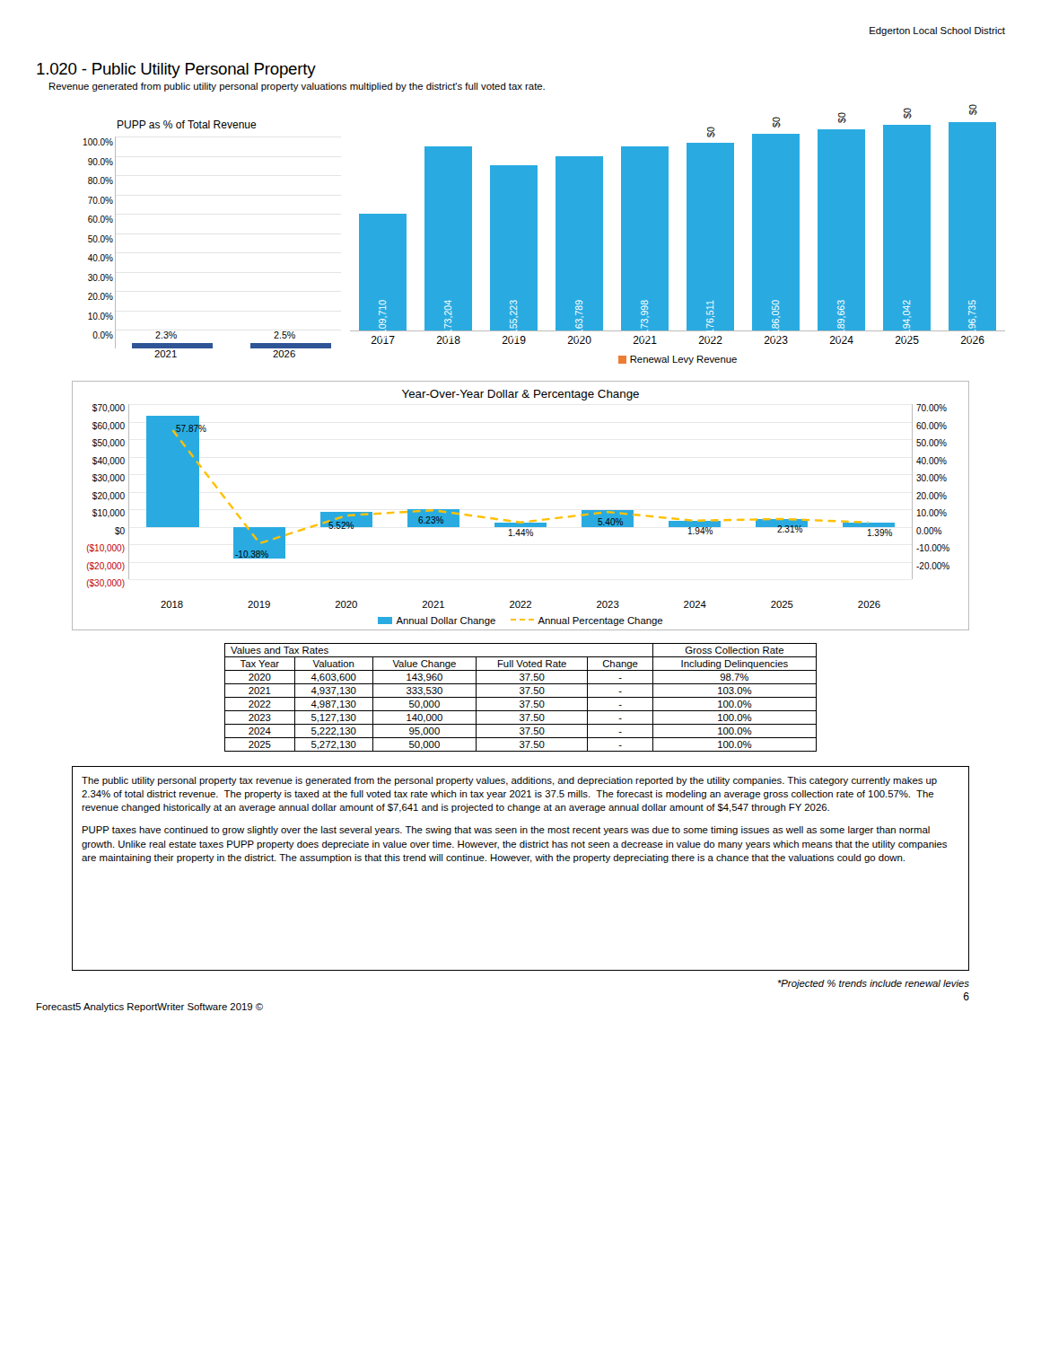Edgerton Local School District
1.020 - Public Utility Personal Property
Revenue generated from public utility personal property valuations multiplied by the district's full voted tax rate.
PUPP as % of Total Revenue
100.0%
90.0%
80.0%
70.0%
60.0%
50.0%
40.0%
30.0%
20.0%
10.0%
0.0%
2.3%
2.5%
2021 2026
$109,710
$173,204
$155,223
$163,789
$173,998
$176,511
$0
$186,050
$0
$189,663
$0
$194,042
$0
$196,735
$0
2017
2018
2019
2020
2021
2022
2023
2024
2025
2026
Renewal Levy Revenue
Year-Over-Year Dollar & Percentage Change
$70,000
$60,000
$50,000
$40,000
$30,000
$20,000
$10,000
$0
($10,000)
($20,000)
($30,000)
57.87%
-10.38%
5.52%
6.23%
1.44%
5.40%
1.94%
2.31%
1.39%
70.00%
60.00%
50.00%
40.00%
30.00%
20.00%
10.00%
0.00%
-10.00%
-20.00%
2018
2019
2020
2021
2022
2023
2024
2025
2026
Annual Dollar Change Annual Percentage Change
| Values and Tax Rates | Gross Collection Rate |
| --- | --- |
| Tax Year | Valuation | Value Change | Full Voted Rate | Change | Including Delinquencies |
| 2020 | 4,603,600 | 143,960 | 37.50 | - | 98.7% |
| 2021 | 4,937,130 | 333,530 | 37.50 | - | 103.0% |
| 2022 | 4,987,130 | 50,000 | 37.50 | - | 100.0% |
| 2023 | 5,127,130 | 140,000 | 37.50 | - | 100.0% |
| 2024 | 5,222,130 | 95,000 | 37.50 | - | 100.0% |
| 2025 | 5,272,130 | 50,000 | 37.50 | - | 100.0% |
The public utility personal property tax revenue is generated from the personal property values, additions, and depreciation reported by the utility companies. This category currently makes up 2.34% of total district revenue. The property is taxed at the full voted tax rate which in tax year 2021 is 37.5 mills. The forecast is modeling an average gross collection rate of 100.57%. The revenue changed historically at an average annual dollar amount of $7,641 and is projected to change at an average annual dollar amount of $4,547 through FY 2026.
PUPP taxes have continued to grow slightly over the last several years. The swing that was seen in the most recent years was due to some timing issues as well as some larger than normal growth. Unlike real estate taxes PUPP property does depreciate in value over time. However, the district has not seen a decrease in value do many years which means that the utility companies are maintaining their property in the district. The assumption is that this trend will continue. However, with the property depreciating there is a chance that the valuations could go down.
*Projected % trends include renewal levies
6
Forecast5 Analytics ReportWriter Software 2019 ©